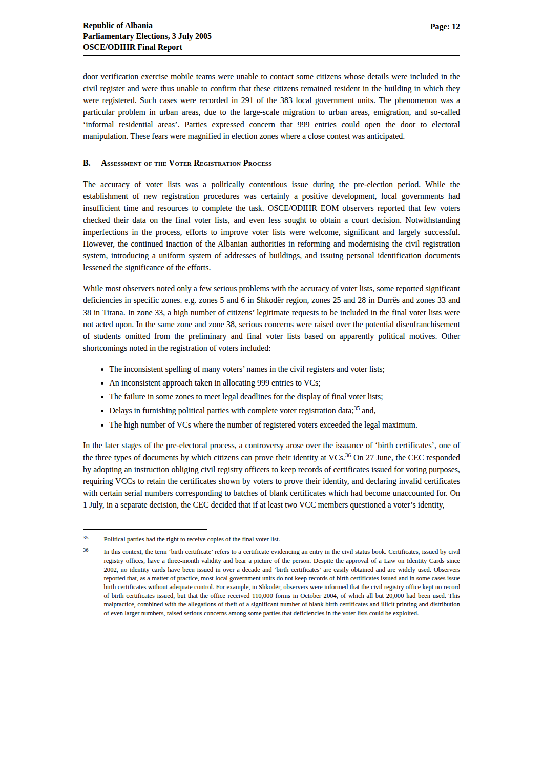Republic of Albania
Parliamentary Elections, 3 July 2005
OSCE/ODIHR Final Report
Page: 12
door verification exercise mobile teams were unable to contact some citizens whose details were included in the civil register and were thus unable to confirm that these citizens remained resident in the building in which they were registered. Such cases were recorded in 291 of the 383 local government units. The phenomenon was a particular problem in urban areas, due to the large-scale migration to urban areas, emigration, and so-called ‘informal residential areas’. Parties expressed concern that 999 entries could open the door to electoral manipulation. These fears were magnified in election zones where a close contest was anticipated.
B. Assessment of the Voter Registration Process
The accuracy of voter lists was a politically contentious issue during the pre-election period. While the establishment of new registration procedures was certainly a positive development, local governments had insufficient time and resources to complete the task. OSCE/ODIHR EOM observers reported that few voters checked their data on the final voter lists, and even less sought to obtain a court decision. Notwithstanding imperfections in the process, efforts to improve voter lists were welcome, significant and largely successful. However, the continued inaction of the Albanian authorities in reforming and modernising the civil registration system, introducing a uniform system of addresses of buildings, and issuing personal identification documents lessened the significance of the efforts.
While most observers noted only a few serious problems with the accuracy of voter lists, some reported significant deficiencies in specific zones. e.g. zones 5 and 6 in Shkodër region, zones 25 and 28 in Durrës and zones 33 and 38 in Tirana. In zone 33, a high number of citizens’ legitimate requests to be included in the final voter lists were not acted upon. In the same zone and zone 38, serious concerns were raised over the potential disenfranchisement of students omitted from the preliminary and final voter lists based on apparently political motives. Other shortcomings noted in the registration of voters included:
The inconsistent spelling of many voters’ names in the civil registers and voter lists;
An inconsistent approach taken in allocating 999 entries to VCs;
The failure in some zones to meet legal deadlines for the display of final voter lists;
Delays in furnishing political parties with complete voter registration data;35 and,
The high number of VCs where the number of registered voters exceeded the legal maximum.
In the later stages of the pre-electoral process, a controversy arose over the issuance of ‘birth certificates’, one of the three types of documents by which citizens can prove their identity at VCs.36 On 27 June, the CEC responded by adopting an instruction obliging civil registry officers to keep records of certificates issued for voting purposes, requiring VCCs to retain the certificates shown by voters to prove their identity, and declaring invalid certificates with certain serial numbers corresponding to batches of blank certificates which had become unaccounted for. On 1 July, in a separate decision, the CEC decided that if at least two VCC members questioned a voter’s identity,
Political parties had the right to receive copies of the final voter list.
In this context, the term ‘birth certificate’ refers to a certificate evidencing an entry in the civil status book. Certificates, issued by civil registry offices, have a three-month validity and bear a picture of the person. Despite the approval of a Law on Identity Cards since 2002, no identity cards have been issued in over a decade and ‘birth certificates’ are easily obtained and are widely used. Observers reported that, as a matter of practice, most local government units do not keep records of birth certificates issued and in some cases issue birth certificates without adequate control. For example, in Shkodër, observers were informed that the civil registry office kept no record of birth certificates issued, but that the office received 110,000 forms in October 2004, of which all but 20,000 had been used. This malpractice, combined with the allegations of theft of a significant number of blank birth certificates and illicit printing and distribution of even larger numbers, raised serious concerns among some parties that deficiencies in the voter lists could be exploited.